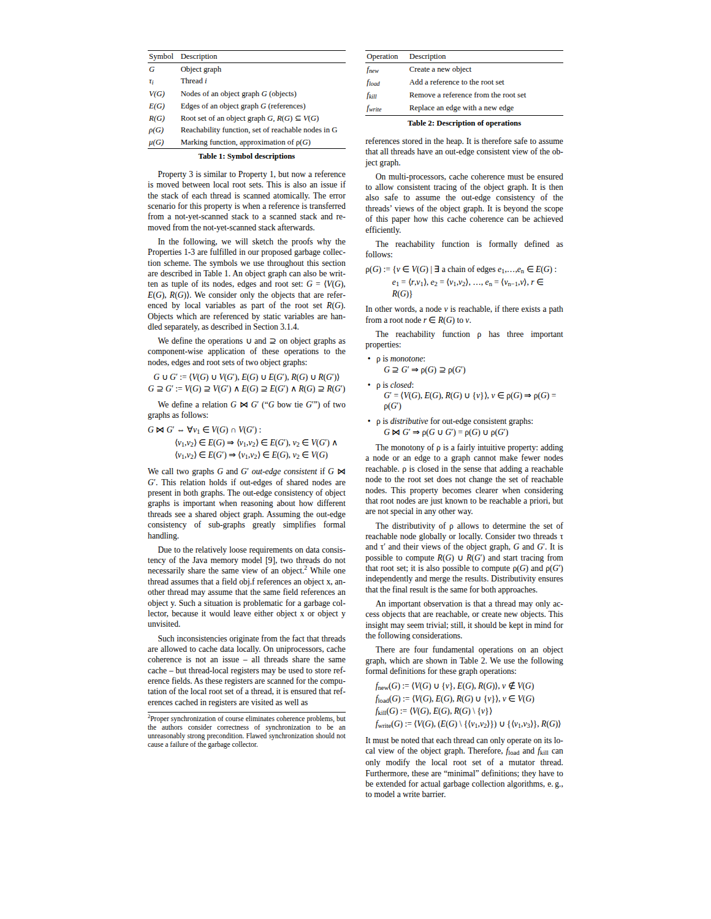| Symbol | Description |
| --- | --- |
| G | Object graph |
| τ i | Thread i |
| V(G) | Nodes of an object graph G (objects) |
| E(G) | Edges of an object graph G (references) |
| R(G) | Root set of an object graph G , R ( G ) ⊆ V ( G ) |
| ρ(G) | Reachability function, set of reachable nodes in G |
| μ(G) | Marking function, approximation of ρ( G ) |
Table 1: Symbol descriptions
Property 3 is similar to Property 1, but now a reference is moved between local root sets. This is also an issue if the stack of each thread is scanned atomically. The error scenario for this property is when a reference is transferred from a not-yet-scanned stack to a scanned stack and removed from the not-yet-scanned stack afterwards.
In the following, we will sketch the proofs why the Properties 1-3 are fulfilled in our proposed garbage collection scheme. The symbols we use throughout this section are described in Table 1. An object graph can also be written as tuple of its nodes, edges and root set: G = ⟨V(G), E(G), R(G)⟩. We consider only the objects that are referenced by local variables as part of the root set R(G). Objects which are referenced by static variables are handled separately, as described in Section 3.1.4.
We define the operations ∪ and ⊇ on object graphs as component-wise application of these operations to the nodes, edges and root sets of two object graphs:
G ∪ G′ := ⟨V(G) ∪ V(G′), E(G) ∪ E(G′), R(G) ∪ R(G′)⟩
G ⊇ G′ := V(G) ⊇ V(G′) ∧ E(G) ⊇ E(G′) ∧ R(G) ⊇ R(G′)
We define a relation G ⋈ G′ (“G bow tie G′”) of two graphs as follows:
G ⋈ G′ ⇔ ∀v 1 ∈ V(G) ∩ V(G′) :
⟨v 1,v 2⟩ ∈ E(G) ⇒ ⟨v 1,v 2⟩ ∈ E(G′), v 2 ∈ V(G′) ∧
⟨v 1,v 2⟩ ∈ E(G′) ⇒ ⟨v 1,v 2⟩ ∈ E(G), v 2 ∈ V(G)
We call two graphs G and G′ out-edge consistent if G ⋈ G′. This relation holds if out-edges of shared nodes are present in both graphs. The out-edge consistency of object graphs is important when reasoning about how different threads see a shared object graph. Assuming the out-edge consistency of sub-graphs greatly simplifies formal handling.
Due to the relatively loose requirements on data consistency of the Java memory model [9], two threads do not necessarily share the same view of an object.2 While one thread assumes that a field obj.f references an object x, another thread may assume that the same field references an object y. Such a situation is problematic for a garbage collector, because it would leave either object x or object y unvisited.
Such inconsistencies originate from the fact that threads are allowed to cache data locally. On uniprocessors, cache coherence is not an issue – all threads share the same cache – but thread-local registers may be used to store reference fields. As these registers are scanned for the computation of the local root set of a thread, it is ensured that references cached in registers are visited as well as
2Proper synchronization of course eliminates coherence problems, but the authors consider correctness of synchronization to be an unreasonably strong precondition. Flawed synchronization should not cause a failure of the garbage collector.
| Operation | Description |
| --- | --- |
| f new | Create a new object |
| f load | Add a reference to the root set |
| f kill | Remove a reference from the root set |
| f write | Replace an edge with a new edge |
Table 2: Description of operations
references stored in the heap. It is therefore safe to assume that all threads have an out-edge consistent view of the object graph.
On multi-processors, cache coherence must be ensured to allow consistent tracing of the object graph. It is then also safe to assume the out-edge consistency of the threads’ views of the object graph. It is beyond the scope of this paper how this cache coherence can be achieved efficiently.
The reachability function is formally defined as follows:
ρ(G) := {v ∈ V(G) | ∃ a chain of edges e 1,…,en ∈ E(G) :
e 1 = ⟨r,v 1⟩, e 2 = ⟨v 1,v 2⟩, …, en = ⟨vn−1,v⟩, r ∈ R(G)}
In other words, a node v is reachable, if there exists a path from a root node r ∈ R(G) to v.
The reachability function ρ has three important properties:
ρ is monotone: G ⊇ G′ ⇒ ρ(G) ⊇ ρ(G′)
ρ is closed: G′ = ⟨V(G), E(G), R(G) ∪ {v}⟩, v ∈ ρ(G) ⇒ ρ(G) = ρ(G′)
ρ is distributive for out-edge consistent graphs: G ⋈ G′ ⇒ ρ(G ∪ G′) = ρ(G) ∪ ρ(G′)
The monotony of ρ is a fairly intuitive property: adding a node or an edge to a graph cannot make fewer nodes reachable. ρ is closed in the sense that adding a reachable node to the root set does not change the set of reachable nodes. This property becomes clearer when considering that root nodes are just known to be reachable a priori, but are not special in any other way.
The distributivity of ρ allows to determine the set of reachable node globally or locally. Consider two threads τ and τ′ and their views of the object graph, G and G′. It is possible to compute R(G) ∪ R(G′) and start tracing from that root set; it is also possible to compute ρ(G) and ρ(G′) independently and merge the results. Distributivity ensures that the final result is the same for both approaches.
An important observation is that a thread may only access objects that are reachable, or create new objects. This insight may seem trivial; still, it should be kept in mind for the following considerations.
There are four fundamental operations on an object graph, which are shown in Table 2. We use the following formal definitions for these graph operations:
fnew(G) := ⟨V(G) ∪ {v}, E(G), R(G)⟩, v ∉ V(G)
fload(G) := ⟨V(G), E(G), R(G) ∪ {v}⟩, v ∈ V(G)
fkill(G) := ⟨V(G), E(G), R(G) \ {v}⟩
fwrite(G) := ⟨V(G), (E(G) \ {⟨v 1,v 2⟩}) ∪ {⟨v 1,v 3⟩}, R(G)⟩
It must be noted that each thread can only operate on its local view of the object graph. Therefore, fload and fkill can only modify the local root set of a mutator thread. Furthermore, these are “minimal” definitions; they have to be extended for actual garbage collection algorithms, e. g., to model a write barrier.